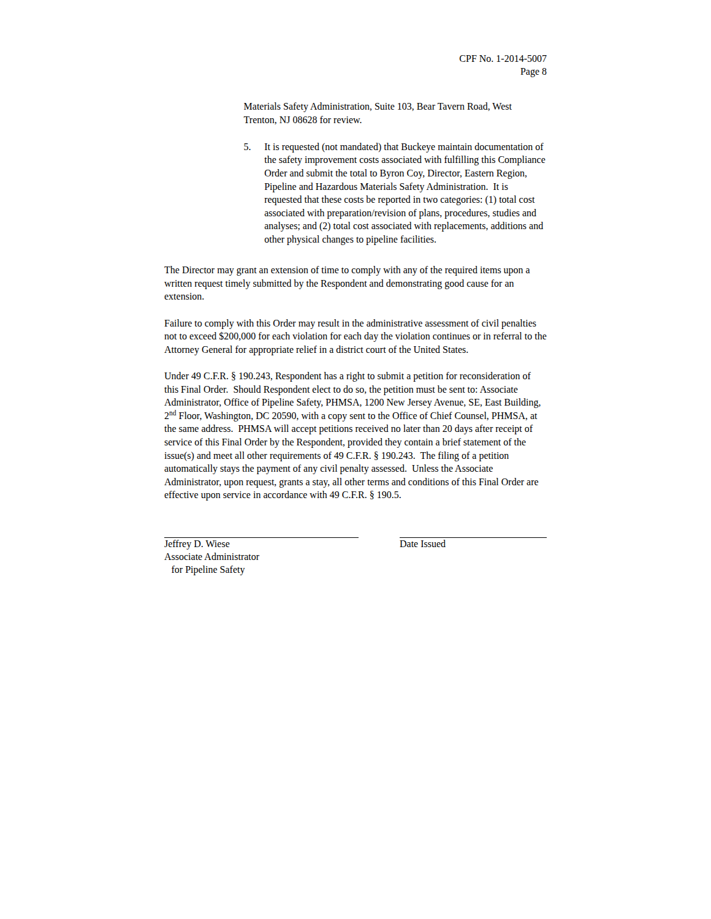CPF No. 1-2014-5007
Page 8
Materials Safety Administration, Suite 103, Bear Tavern Road, West Trenton, NJ 08628 for review.
5. It is requested (not mandated) that Buckeye maintain documentation of the safety improvement costs associated with fulfilling this Compliance Order and submit the total to Byron Coy, Director, Eastern Region, Pipeline and Hazardous Materials Safety Administration. It is requested that these costs be reported in two categories: (1) total cost associated with preparation/revision of plans, procedures, studies and analyses; and (2) total cost associated with replacements, additions and other physical changes to pipeline facilities.
The Director may grant an extension of time to comply with any of the required items upon a written request timely submitted by the Respondent and demonstrating good cause for an extension.
Failure to comply with this Order may result in the administrative assessment of civil penalties not to exceed $200,000 for each violation for each day the violation continues or in referral to the Attorney General for appropriate relief in a district court of the United States.
Under 49 C.F.R. § 190.243, Respondent has a right to submit a petition for reconsideration of this Final Order. Should Respondent elect to do so, the petition must be sent to: Associate Administrator, Office of Pipeline Safety, PHMSA, 1200 New Jersey Avenue, SE, East Building, 2nd Floor, Washington, DC 20590, with a copy sent to the Office of Chief Counsel, PHMSA, at the same address. PHMSA will accept petitions received no later than 20 days after receipt of service of this Final Order by the Respondent, provided they contain a brief statement of the issue(s) and meet all other requirements of 49 C.F.R. § 190.243. The filing of a petition automatically stays the payment of any civil penalty assessed. Unless the Associate Administrator, upon request, grants a stay, all other terms and conditions of this Final Order are effective upon service in accordance with 49 C.F.R. § 190.5.
Jeffrey D. Wiese
Associate Administrator
for Pipeline Safety
Date Issued